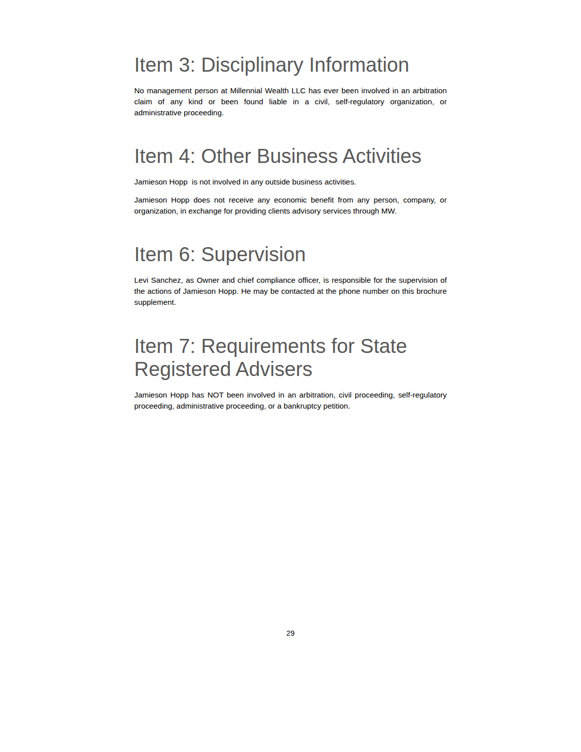Item 3: Disciplinary Information
No management person at Millennial Wealth LLC has ever been involved in an arbitration claim of any kind or been found liable in a civil, self-regulatory organization, or administrative proceeding.
Item 4: Other Business Activities
Jamieson Hopp is not involved in any outside business activities.
Jamieson Hopp does not receive any economic benefit from any person, company, or organization, in exchange for providing clients advisory services through MW.
Item 6: Supervision
Levi Sanchez, as Owner and chief compliance officer, is responsible for the supervision of the actions of Jamieson Hopp. He may be contacted at the phone number on this brochure supplement.
Item 7: Requirements for State Registered Advisers
Jamieson Hopp has NOT been involved in an arbitration, civil proceeding, self-regulatory proceeding, administrative proceeding, or a bankruptcy petition.
29